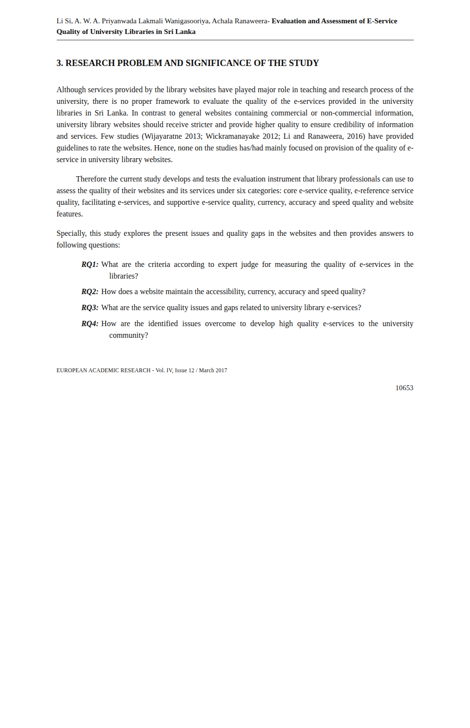Li Si, A. W. A. Priyanwada Lakmali Wanigasooriya, Achala Ranaweera- Evaluation and Assessment of E-Service Quality of University Libraries in Sri Lanka
3. Research Problem and Significance of the Study
Although services provided by the library websites have played major role in teaching and research process of the university, there is no proper framework to evaluate the quality of the e-services provided in the university libraries in Sri Lanka. In contrast to general websites containing commercial or non-commercial information, university library websites should receive stricter and provide higher quality to ensure credibility of information and services. Few studies (Wijayaratne 2013; Wickramanayake 2012; Li and Ranaweera, 2016) have provided guidelines to rate the websites. Hence, none on the studies has/had mainly focused on provision of the quality of e-service in university library websites.
Therefore the current study develops and tests the evaluation instrument that library professionals can use to assess the quality of their websites and its services under six categories: core e-service quality, e-reference service quality, facilitating e-services, and supportive e-service quality, currency, accuracy and speed quality and website features.
Specially, this study explores the present issues and quality gaps in the websites and then provides answers to following questions:
RQ1: What are the criteria according to expert judge for measuring the quality of e-services in the libraries?
RQ2: How does a website maintain the accessibility, currency, accuracy and speed quality?
RQ3: What are the service quality issues and gaps related to university library e-services?
RQ4: How are the identified issues overcome to develop high quality e-services to the university community?
EUROPEAN ACADEMIC RESEARCH - Vol. IV, Issue 12 / March 2017
10653